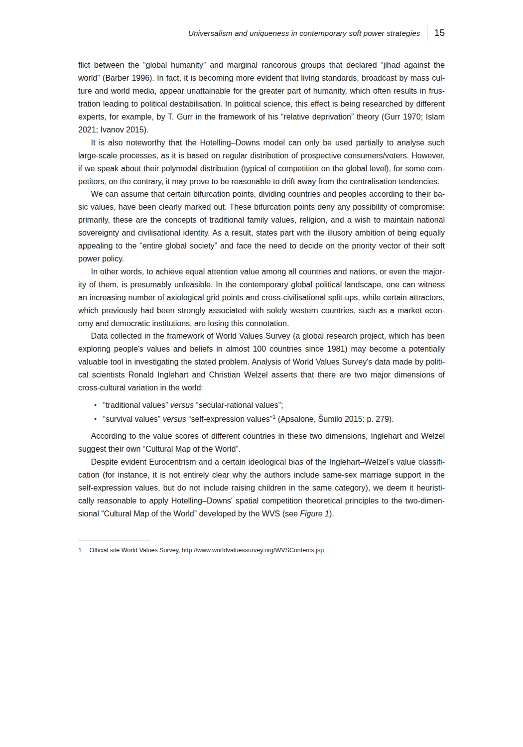Universalism and uniqueness in contemporary soft power strategies 15
flict between the “global humanity” and marginal rancorous groups that declared “jihad against the world” (Barber 1996). In fact, it is becoming more evident that living standards, broadcast by mass culture and world media, appear unattainable for the greater part of humanity, which often results in frustration leading to political destabilisation. In political science, this effect is being researched by different experts, for example, by T. Gurr in the framework of his “relative deprivation” theory (Gurr 1970; Islam 2021; Ivanov 2015).
It is also noteworthy that the Hotelling–Downs model can only be used partially to analyse such large-scale processes, as it is based on regular distribution of prospective consumers/voters. However, if we speak about their polymodal distribution (typical of competition on the global level), for some competitors, on the contrary, it may prove to be reasonable to drift away from the centralisation tendencies.
We can assume that certain bifurcation points, dividing countries and peoples according to their basic values, have been clearly marked out. These bifurcation points deny any possibility of compromise: primarily, these are the concepts of traditional family values, religion, and a wish to maintain national sovereignty and civilisational identity. As a result, states part with the illusory ambition of being equally appealing to the “entire global society” and face the need to decide on the priority vector of their soft power policy.
In other words, to achieve equal attention value among all countries and nations, or even the majority of them, is presumably unfeasible. In the contemporary global political landscape, one can witness an increasing number of axiological grid points and cross-civilisational split-ups, while certain attractors, which previously had been strongly associated with solely western countries, such as a market economy and democratic institutions, are losing this connotation.
Data collected in the framework of World Values Survey (a global research project, which has been exploring people's values and beliefs in almost 100 countries since 1981) may become a potentially valuable tool in investigating the stated problem. Analysis of World Values Survey's data made by political scientists Ronald Inglehart and Christian Welzel asserts that there are two major dimensions of cross-cultural variation in the world:
“traditional values” versus “secular-rational values”;
“survival values” versus “self-expression values”1 (Apsalone, Šumilo 2015: p. 279).
According to the value scores of different countries in these two dimensions, Inglehart and Welzel suggest their own “Cultural Map of the World”.
Despite evident Eurocentrism and a certain ideological bias of the Inglehart–Welzel's value classification (for instance, it is not entirely clear why the authors include same-sex marriage support in the self-expression values, but do not include raising children in the same category), we deem it heuristically reasonable to apply Hotelling–Downs' spatial competition theoretical principles to the two-dimensional “Cultural Map of the World” developed by the WVS (see Figure 1).
1 Official site World Values Survey, http://www.worldvaluessurvey.org/WVSContents.jsp